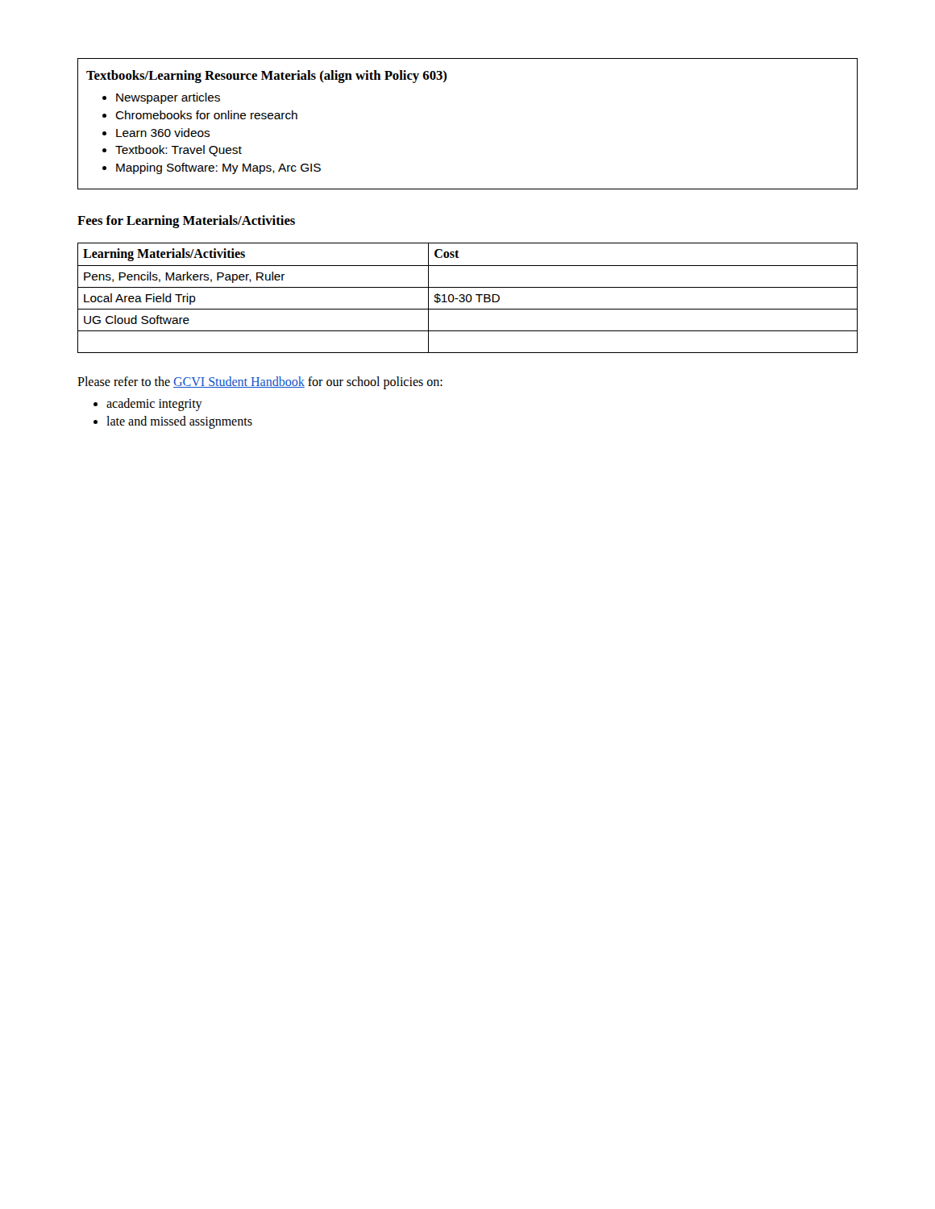Textbooks/Learning Resource Materials (align with Policy 603)
Newspaper articles
Chromebooks for online research
Learn 360 videos
Textbook: Travel Quest
Mapping Software: My Maps, Arc GIS
Fees for Learning Materials/Activities
| Learning Materials/Activities | Cost |
| --- | --- |
| Pens, Pencils, Markers, Paper, Ruler | |
| Local Area Field Trip | $10-30 TBD |
| UG Cloud Software | |
Please refer to the GCVI Student Handbook for our school policies on:
academic integrity
late and missed assignments